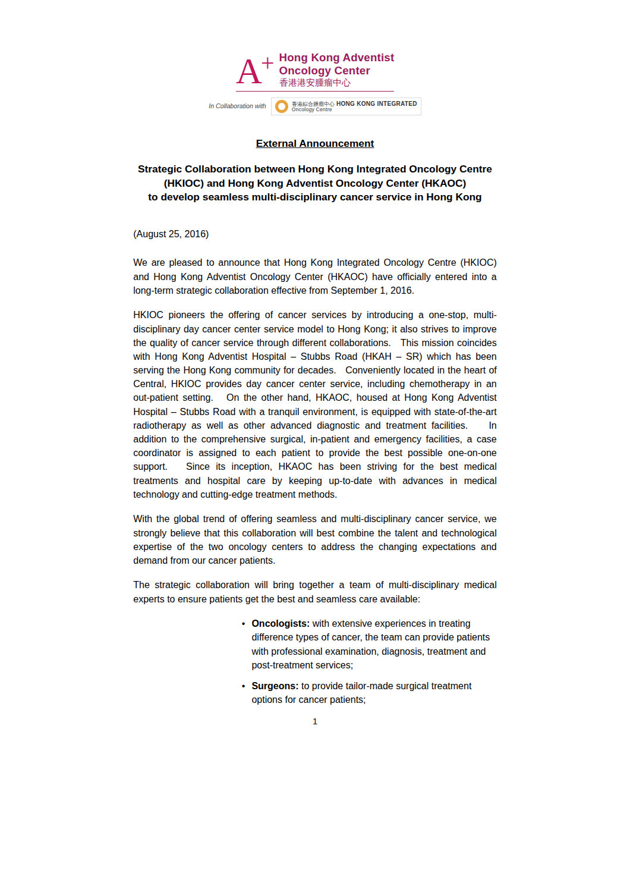A+
Hong Kong Adventist
Oncology Center
香港港安腫瘤中心
In Collaboration with 香港綜合腫瘤中心 HONG KONG INTEGRATEDOncology Centre
External Announcement
Strategic Collaboration between Hong Kong Integrated Oncology Centre (HKIOC) and Hong Kong Adventist Oncology Center (HKAOC)
to develop seamless multi-disciplinary cancer service in Hong Kong
(August 25, 2016)
We are pleased to announce that Hong Kong Integrated Oncology Centre (HKIOC) and Hong Kong Adventist Oncology Center (HKAOC) have officially entered into a long-term strategic collaboration effective from September 1, 2016.
HKIOC pioneers the offering of cancer services by introducing a one-stop, multi-disciplinary day cancer center service model to Hong Kong; it also strives to improve the quality of cancer service through different collaborations. This mission coincides with Hong Kong Adventist Hospital – Stubbs Road (HKAH – SR) which has been serving the Hong Kong community for decades. Conveniently located in the heart of Central, HKIOC provides day cancer center service, including chemotherapy in an out-patient setting. On the other hand, HKAOC, housed at Hong Kong Adventist Hospital – Stubbs Road with a tranquil environment, is equipped with state-of-the-art radiotherapy as well as other advanced diagnostic and treatment facilities. In addition to the comprehensive surgical, in-patient and emergency facilities, a case coordinator is assigned to each patient to provide the best possible one-on-one support. Since its inception, HKAOC has been striving for the best medical treatments and hospital care by keeping up-to-date with advances in medical technology and cutting-edge treatment methods.
With the global trend of offering seamless and multi-disciplinary cancer service, we strongly believe that this collaboration will best combine the talent and technological expertise of the two oncology centers to address the changing expectations and demand from our cancer patients.
The strategic collaboration will bring together a team of multi-disciplinary medical experts to ensure patients get the best and seamless care available:
Oncologists: with extensive experiences in treating difference types of cancer, the team can provide patients with professional examination, diagnosis, treatment and post-treatment services;
Surgeons: to provide tailor-made surgical treatment options for cancer patients;
1